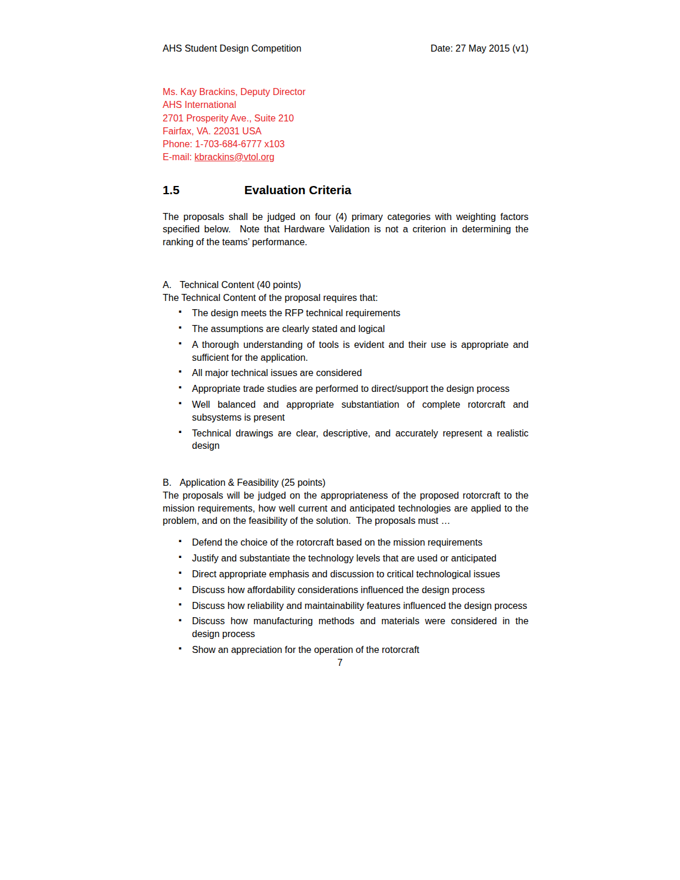AHS Student Design Competition
Date: 27 May 2015 (v1)
Ms. Kay Brackins, Deputy Director
AHS International
2701 Prosperity Ave., Suite 210
Fairfax, VA. 22031 USA
Phone: 1-703-684-6777 x103
E-mail: kbrackins@vtol.org
1.5 Evaluation Criteria
The proposals shall be judged on four (4) primary categories with weighting factors specified below. Note that Hardware Validation is not a criterion in determining the ranking of the teams’ performance.
A. Technical Content (40 points)
The Technical Content of the proposal requires that:
The design meets the RFP technical requirements
The assumptions are clearly stated and logical
A thorough understanding of tools is evident and their use is appropriate and sufficient for the application.
All major technical issues are considered
Appropriate trade studies are performed to direct/support the design process
Well balanced and appropriate substantiation of complete rotorcraft and subsystems is present
Technical drawings are clear, descriptive, and accurately represent a realistic design
B. Application & Feasibility (25 points)
The proposals will be judged on the appropriateness of the proposed rotorcraft to the mission requirements, how well current and anticipated technologies are applied to the problem, and on the feasibility of the solution. The proposals must …
Defend the choice of the rotorcraft based on the mission requirements
Justify and substantiate the technology levels that are used or anticipated
Direct appropriate emphasis and discussion to critical technological issues
Discuss how affordability considerations influenced the design process
Discuss how reliability and maintainability features influenced the design process
Discuss how manufacturing methods and materials were considered in the design process
Show an appreciation for the operation of the rotorcraft
7